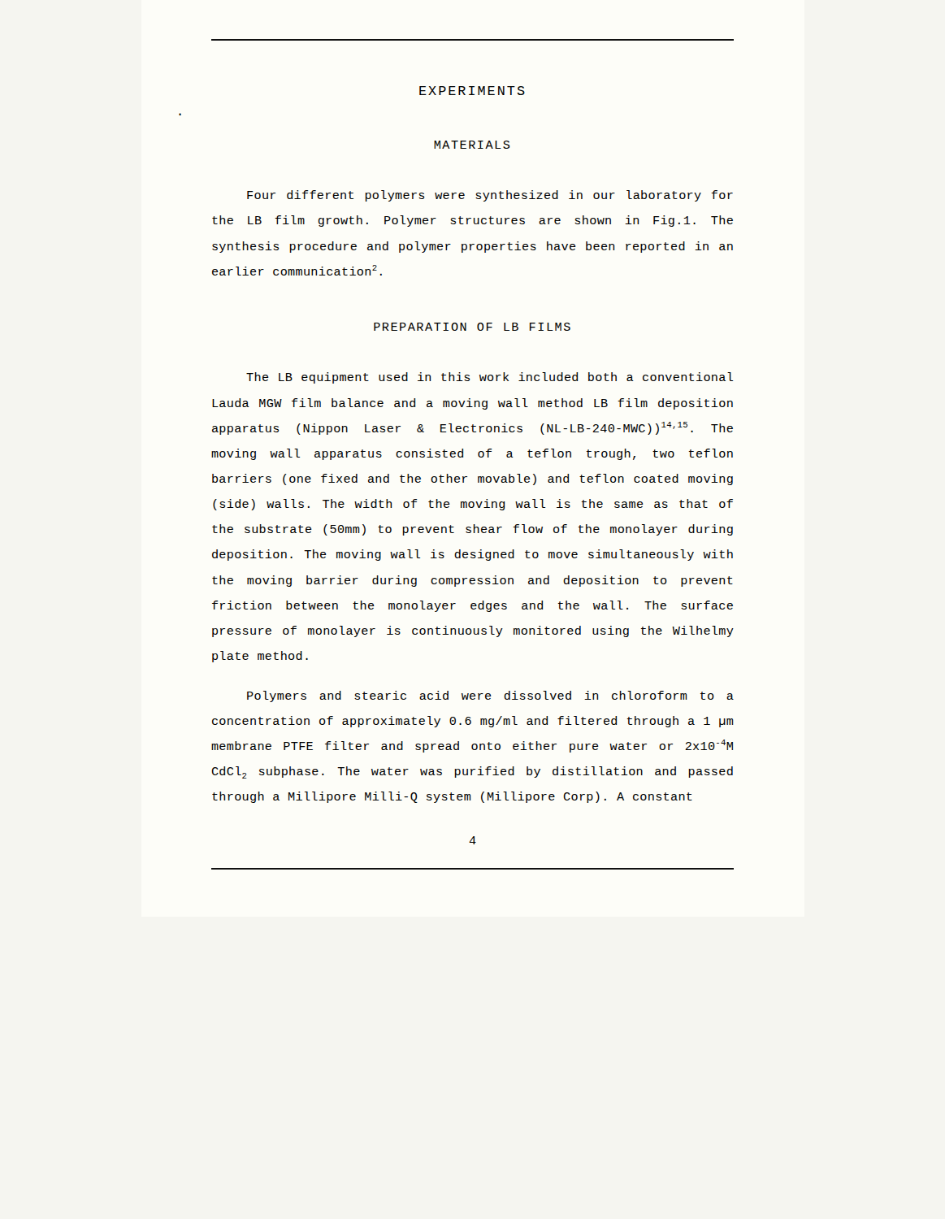.
EXPERIMENTS
MATERIALS
Four different polymers were synthesized in our laboratory for the LB film growth. Polymer structures are shown in Fig.1. The synthesis procedure and polymer properties have been reported in an earlier communication2.
PREPARATION OF LB FILMS
The LB equipment used in this work included both a conventional Lauda MGW film balance and a moving wall method LB film deposition apparatus (Nippon Laser & Electronics (NL-LB-240-MWC))14,15. The moving wall apparatus consisted of a teflon trough, two teflon barriers (one fixed and the other movable) and teflon coated moving (side) walls. The width of the moving wall is the same as that of the substrate (50mm) to prevent shear flow of the monolayer during deposition. The moving wall is designed to move simultaneously with the moving barrier during compression and deposition to prevent friction between the monolayer edges and the wall. The surface pressure of monolayer is continuously monitored using the Wilhelmy plate method.
Polymers and stearic acid were dissolved in chloroform to a concentration of approximately 0.6 mg/ml and filtered through a 1 µm membrane PTFE filter and spread onto either pure water or 2x10-4M CdCl2 subphase. The water was purified by distillation and passed through a Millipore Milli-Q system (Millipore Corp). A constant
4